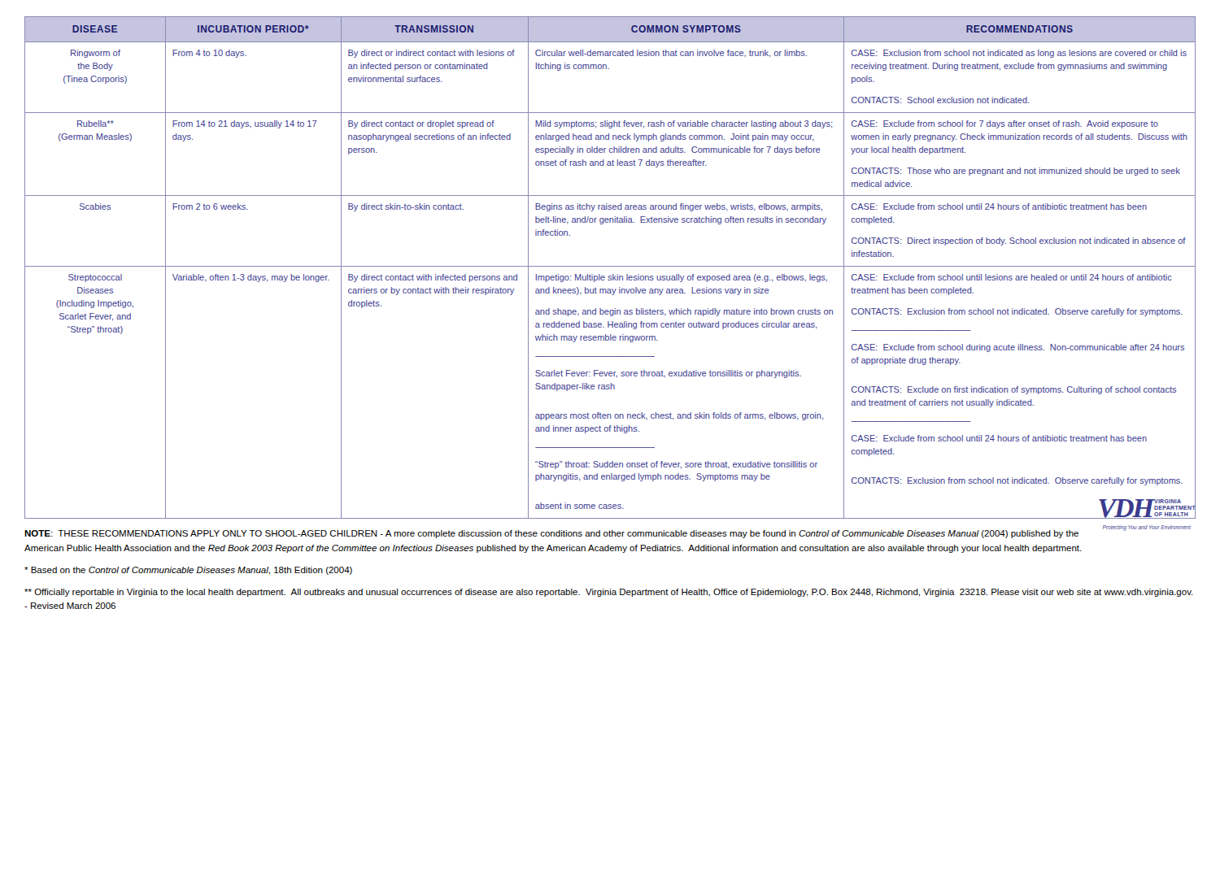| DISEASE | INCUBATION PERIOD* | TRANSMISSION | COMMON SYMPTOMS | RECOMMENDATIONS |
| --- | --- | --- | --- | --- |
| Ringworm of the Body (Tinea Corporis) | From 4 to 10 days. | By direct or indirect contact with lesions of an infected person or contaminated environmental surfaces. | Circular well-demarcated lesion that can involve face, trunk, or limbs. Itching is common. | CASE: Exclusion from school not indicated as long as lesions are covered or child is receiving treatment. During treatment, exclude from gymnasiums and swimming pools. CONTACTS: School exclusion not indicated. |
| Rubella** (German Measles) | From 14 to 21 days, usually 14 to 17 days. | By direct contact or droplet spread of nasopharyngeal secretions of an infected person. | Mild symptoms; slight fever, rash of variable character lasting about 3 days; enlarged head and neck lymph glands common. Joint pain may occur, especially in older children and adults. Communicable for 7 days before onset of rash and at least 7 days thereafter. | CASE: Exclude from school for 7 days after onset of rash. Avoid exposure to women in early pregnancy. Check immunization records of all students. Discuss with your local health department. CONTACTS: Those who are pregnant and not immunized should be urged to seek medical advice. |
| Scabies | From 2 to 6 weeks. | By direct skin-to-skin contact. | Begins as itchy raised areas around finger webs, wrists, elbows, armpits, belt-line, and/or genitalia. Extensive scratching often results in secondary infection. | CASE: Exclude from school until 24 hours of antibiotic treatment has been completed. CONTACTS: Direct inspection of body. School exclusion not indicated in absence of infestation. |
| Streptococcal Diseases (Including Impetigo, Scarlet Fever, and “Strep” throat) | Variable, often 1-3 days, may be longer. | By direct contact with infected persons and carriers or by contact with their respiratory droplets. | Impetigo: Multiple skin lesions usually of exposed area (e.g., elbows, legs, and knees), but may involve any area. Lesions vary in size and shape, and begin as blisters, which rapidly mature into brown crusts on a reddened base. Healing from center outward produces circular areas, which may resemble ringworm. ------------------------------------------------------- Scarlet Fever: Fever, sore throat, exudative tonsillitis or pharyngitis. Sandpaper-like rash appears most often on neck, chest, and skin folds of arms, elbows, groin, and inner aspect of thighs. ------------------------------------------------------- “Strep” throat: Sudden onset of fever, sore throat, exudative tonsillitis or pharyngitis, and enlarged lymph nodes. Symptoms may be absent in some cases. | CASE: Exclude from school until lesions are healed or until 24 hours of antibiotic treatment has been completed. CONTACTS: Exclusion from school not indicated. Observe carefully for symptoms. ------------------------------------------------------- CASE: Exclude from school during acute illness. Non-communicable after 24 hours of appropriate drug therapy. CONTACTS: Exclude on first indication of symptoms. Culturing of school contacts and treatment of carriers not usually indicated. ------------------------------------------------------- CASE: Exclude from school until 24 hours of antibiotic treatment has been completed. CONTACTS: Exclusion from school not indicated. Observe carefully for symptoms. |
VDH VIRGINIA
DEPARTMENT
OF HEALTH
Protecting You and Your Environment
NOTE: THESE RECOMMENDATIONS APPLY ONLY TO SHOOL-AGED CHILDREN - A more complete discussion of these conditions and other communicable diseases may be found in Control of Communicable Diseases Manual (2004) published by the American Public Health Association and the Red Book 2003 Report of the Committee on Infectious Diseases published by the American Academy of Pediatrics. Additional information and consultation are also available through your local health department.
* Based on the Control of Communicable Diseases Manual, 18th Edition (2004)
** Officially reportable in Virginia to the local health department. All outbreaks and unusual occurrences of disease are also reportable. Virginia Department of Health, Office of Epidemiology, P.O. Box 2448, Richmond, Virginia 23218. Please visit our web site at www.vdh.virginia.gov. - Revised March 2006